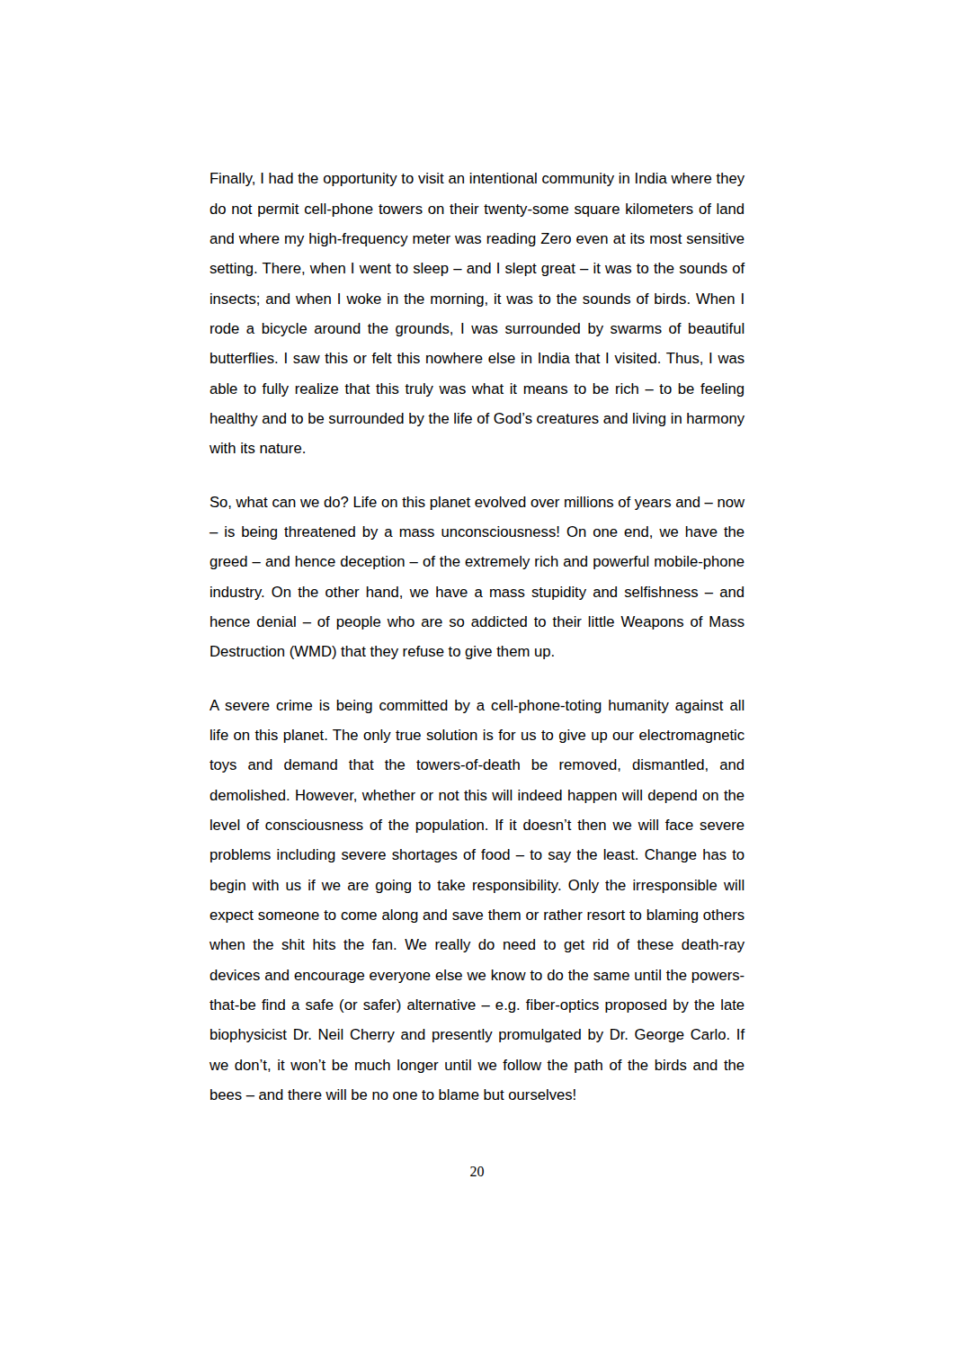Finally, I had the opportunity to visit an intentional community in India where they do not permit cell-phone towers on their twenty-some square kilometers of land and where my high-frequency meter was reading Zero even at its most sensitive setting. There, when I went to sleep – and I slept great – it was to the sounds of insects; and when I woke in the morning, it was to the sounds of birds. When I rode a bicycle around the grounds, I was surrounded by swarms of beautiful butterflies. I saw this or felt this nowhere else in India that I visited. Thus, I was able to fully realize that this truly was what it means to be rich – to be feeling healthy and to be surrounded by the life of God’s creatures and living in harmony with its nature.
So, what can we do? Life on this planet evolved over millions of years and – now – is being threatened by a mass unconsciousness! On one end, we have the greed – and hence deception – of the extremely rich and powerful mobile-phone industry. On the other hand, we have a mass stupidity and selfishness – and hence denial – of people who are so addicted to their little Weapons of Mass Destruction (WMD) that they refuse to give them up.
A severe crime is being committed by a cell-phone-toting humanity against all life on this planet. The only true solution is for us to give up our electromagnetic toys and demand that the towers-of-death be removed, dismantled, and demolished. However, whether or not this will indeed happen will depend on the level of consciousness of the population. If it doesn’t then we will face severe problems including severe shortages of food – to say the least. Change has to begin with us if we are going to take responsibility. Only the irresponsible will expect someone to come along and save them or rather resort to blaming others when the shit hits the fan. We really do need to get rid of these death-ray devices and encourage everyone else we know to do the same until the powers-that-be find a safe (or safer) alternative – e.g. fiber-optics proposed by the late biophysicist Dr. Neil Cherry and presently promulgated by Dr. George Carlo. If we don’t, it won’t be much longer until we follow the path of the birds and the bees – and there will be no one to blame but ourselves!
20